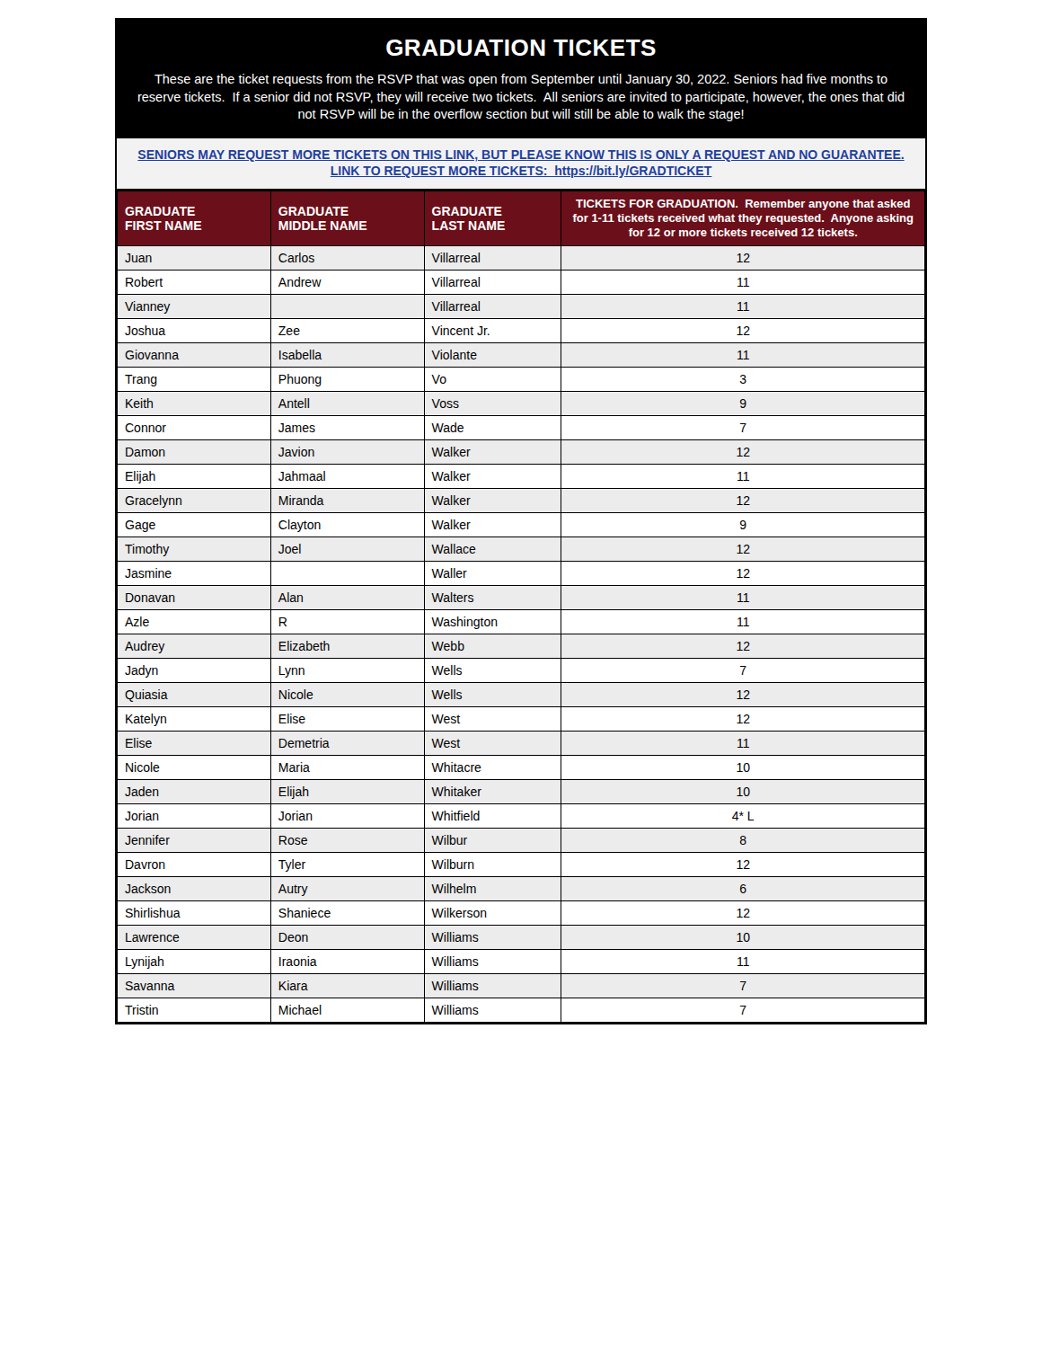GRADUATION TICKETS
These are the ticket requests from the RSVP that was open from September until January 30, 2022. Seniors had five months to reserve tickets. If a senior did not RSVP, they will receive two tickets. All seniors are invited to participate, however, the ones that did not RSVP will be in the overflow section but will still be able to walk the stage!
SENIORS MAY REQUEST MORE TICKETS ON THIS LINK, BUT PLEASE KNOW THIS IS ONLY A REQUEST AND NO GUARANTEE.
LINK TO REQUEST MORE TICKETS: https://bit.ly/GRADTICKET
| GRADUATE FIRST NAME | GRADUATE MIDDLE NAME | GRADUATE LAST NAME | TICKETS FOR GRADUATION. Remember anyone that asked for 1-11 tickets received what they requested. Anyone asking for 12 or more tickets received 12 tickets. |
| --- | --- | --- | --- |
| Juan | Carlos | Villarreal | 12 |
| Robert | Andrew | Villarreal | 11 |
| Vianney | | Villarreal | 11 |
| Joshua | Zee | Vincent Jr. | 12 |
| Giovanna | Isabella | Violante | 11 |
| Trang | Phuong | Vo | 3 |
| Keith | Antell | Voss | 9 |
| Connor | James | Wade | 7 |
| Damon | Javion | Walker | 12 |
| Elijah | Jahmaal | Walker | 11 |
| Gracelynn | Miranda | Walker | 12 |
| Gage | Clayton | Walker | 9 |
| Timothy | Joel | Wallace | 12 |
| Jasmine | | Waller | 12 |
| Donavan | Alan | Walters | 11 |
| Azle | R | Washington | 11 |
| Audrey | Elizabeth | Webb | 12 |
| Jadyn | Lynn | Wells | 7 |
| Quiasia | Nicole | Wells | 12 |
| Katelyn | Elise | West | 12 |
| Elise | Demetria | West | 11 |
| Nicole | Maria | Whitacre | 10 |
| Jaden | Elijah | Whitaker | 10 |
| Jorian | Jorian | Whitfield | 4* L |
| Jennifer | Rose | Wilbur | 8 |
| Davron | Tyler | Wilburn | 12 |
| Jackson | Autry | Wilhelm | 6 |
| Shirlishua | Shaniece | Wilkerson | 12 |
| Lawrence | Deon | Williams | 10 |
| Lynijah | Iraonia | Williams | 11 |
| Savanna | Kiara | Williams | 7 |
| Tristin | Michael | Williams | 7 |